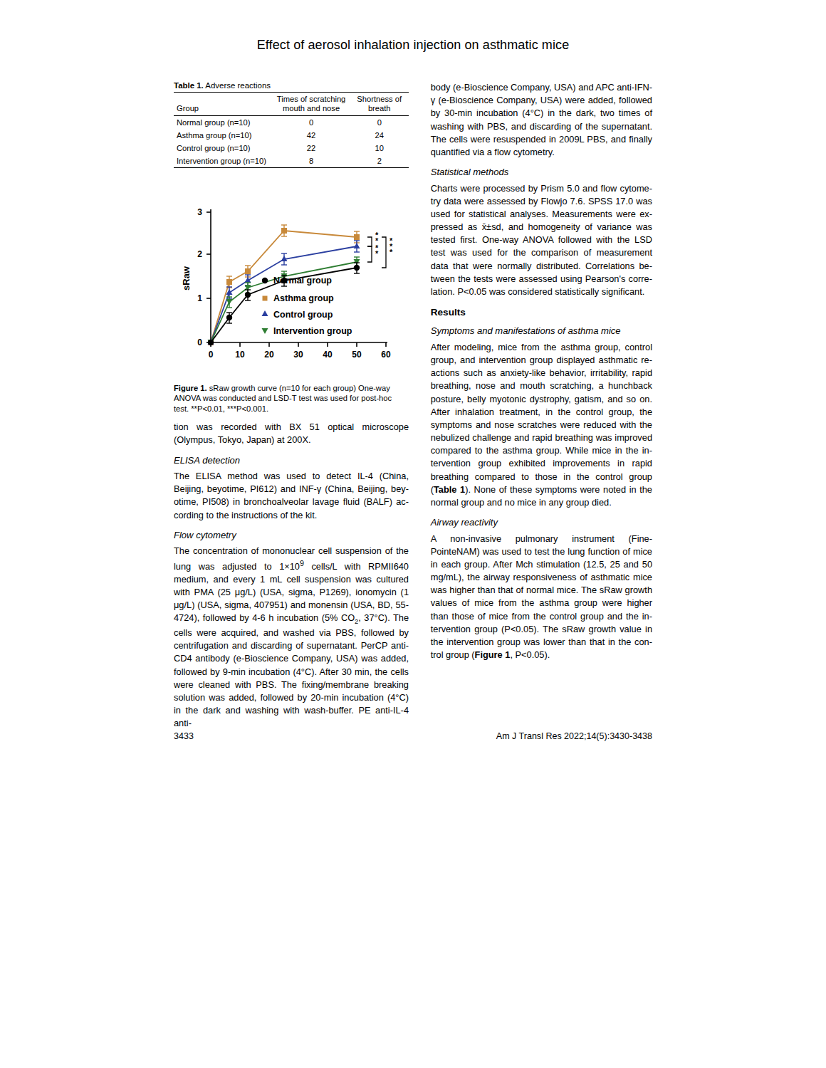Effect of aerosol inhalation injection on asthmatic mice
Table 1. Adverse reactions
| Group | Times of scratching mouth and nose | Shortness of breath |
| --- | --- | --- |
| Normal group (n=10) | 0 | 0 |
| Asthma group (n=10) | 42 | 24 |
| Control group (n=10) | 22 | 10 |
| Intervention group (n=10) | 8 | 2 |
0 1 2 3 0 10 20 30 40 50 60 sRaw * * * * * * * Normal group Asthma group Control group Intervention group
Figure 1. sRaw growth curve (n=10 for each group) One-way ANOVA was conducted and LSD-T test was used for post-hoc test. **P<0.01, ***P<0.001.
tion was recorded with BX 51 optical microscope (Olympus, Tokyo, Japan) at 200X.
ELISA detection
The ELISA method was used to detect IL-4 (China, Beijing, beyotime, PI612) and INF-γ (China, Beijing, beyotime, PI508) in bronchoalveolar lavage fluid (BALF) according to the instructions of the kit.
Flow cytometry
The concentration of mononuclear cell suspension of the lung was adjusted to 1×109 cells/L with RPMII640 medium, and every 1 mL cell suspension was cultured with PMA (25 μg/L) (USA, sigma, P1269), ionomycin (1 μg/L) (USA, sigma, 407951) and monensin (USA, BD, 55-4724), followed by 4-6 h incubation (5% CO2, 37°C). The cells were acquired, and washed via PBS, followed by centrifugation and discarding of supernatant. PerCP anti-CD4 antibody (e-Bioscience Company, USA) was added, followed by 9-min incubation (4°C). After 30 min, the cells were cleaned with PBS. The fixing/membrane breaking solution was added, followed by 20-min incubation (4°C) in the dark and washing with wash-buffer. PE anti-IL-4 anti-
body (e-Bioscience Company, USA) and APC anti-IFN-γ (e-Bioscience Company, USA) were added, followed by 30-min incubation (4°C) in the dark, two times of washing with PBS, and discarding of the supernatant. The cells were resuspended in 2009L PBS, and finally quantified via a flow cytometry.
Statistical methods
Charts were processed by Prism 5.0 and flow cytometry data were assessed by Flowjo 7.6. SPSS 17.0 was used for statistical analyses. Measurements were expressed as x̄±sd, and homogeneity of variance was tested first. One-way ANOVA followed with the LSD test was used for the comparison of measurement data that were normally distributed. Correlations between the tests were assessed using Pearson's correlation. P<0.05 was considered statistically significant.
Results
Symptoms and manifestations of asthma mice
After modeling, mice from the asthma group, control group, and intervention group displayed asthmatic reactions such as anxiety-like behavior, irritability, rapid breathing, nose and mouth scratching, a hunchback posture, belly myotonic dystrophy, gatism, and so on. After inhalation treatment, in the control group, the symptoms and nose scratches were reduced with the nebulized challenge and rapid breathing was improved compared to the asthma group. While mice in the intervention group exhibited improvements in rapid breathing compared to those in the control group (Table 1). None of these symptoms were noted in the normal group and no mice in any group died.
Airway reactivity
A non-invasive pulmonary instrument (Fine-PointeNAM) was used to test the lung function of mice in each group. After Mch stimulation (12.5, 25 and 50 mg/mL), the airway responsiveness of asthmatic mice was higher than that of normal mice. The sRaw growth values of mice from the asthma group were higher than those of mice from the control group and the intervention group (P<0.05). The sRaw growth value in the intervention group was lower than that in the control group (Figure 1, P<0.05).
3433
Am J Transl Res 2022;14(5):3430-3438